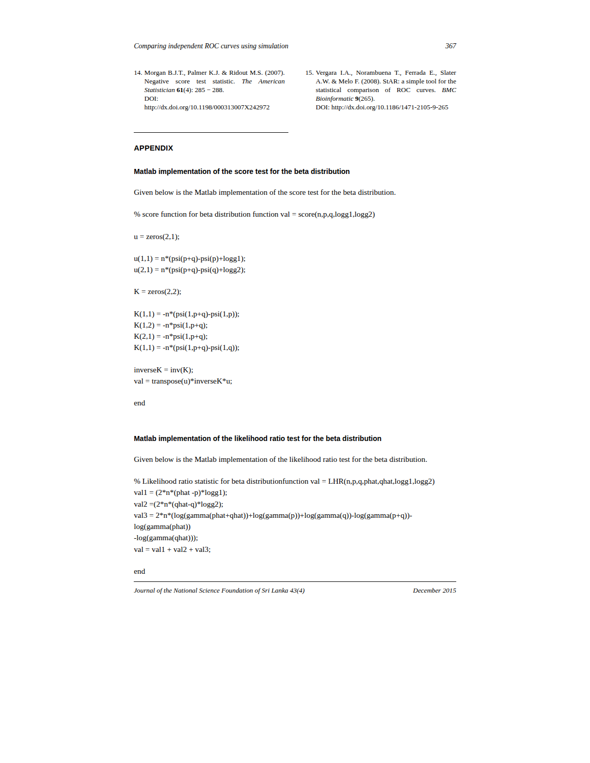Comparing independent ROC curves using simulation 367
14. Morgan B.J.T., Palmer K.J. & Ridout M.S. (2007). Negative score test statistic. The American Statistician 61(4): 285 − 288. DOI: http://dx.doi.org/10.1198/000313007X242972
15. Vergara I.A., Norambuena T., Ferrada E., Slater A.W. & Melo F. (2008). StAR: a simple tool for the statistical comparison of ROC curves. BMC Bioinformatic 9(265). DOI: http://dx.doi.org/10.1186/1471-2105-9-265
APPENDIX
Matlab implementation of the score test for the beta distribution
Given below is the Matlab implementation of the score test for the beta distribution.
% score function for beta distribution function val = score(n,p,q,logg1,logg2)
u = zeros(2,1);
u(1,1) = n*(psi(p+q)-psi(p)+logg1); u(2,1) = n*(psi(p+q)-psi(q)+logg2);
K = zeros(2,2);
K(1,1) = -n*(psi(1,p+q)-psi(1,p)); K(1,2) = -n*psi(1,p+q); K(2,1) = -n*psi(1,p+q); K(1,1) = -n*(psi(1,p+q)-psi(1,q));
inverseK = inv(K); val = transpose(u)*inverseK*u;
end
Matlab implementation of the likelihood ratio test for the beta distribution
Given below is the Matlab implementation of the likelihood ratio test for the beta distribution.
% Likelihood ratio statistic for beta distributionfunction val = LHR(n,p,q,phat,qhat,logg1,logg2) val1 = (2*n*(phat -p)*logg1); val2 =(2*n*(qhat-q)*logg2); val3 = 2*n*(log(gamma(phat+qhat))+log(gamma(p))+log(gamma(q))-log(gamma(p+q))-log(gamma(phat)) -log(gamma(qhat))); val = val1 + val2 + val3;
end
Journal of the National Science Foundation of Sri Lanka 43(4) December 2015